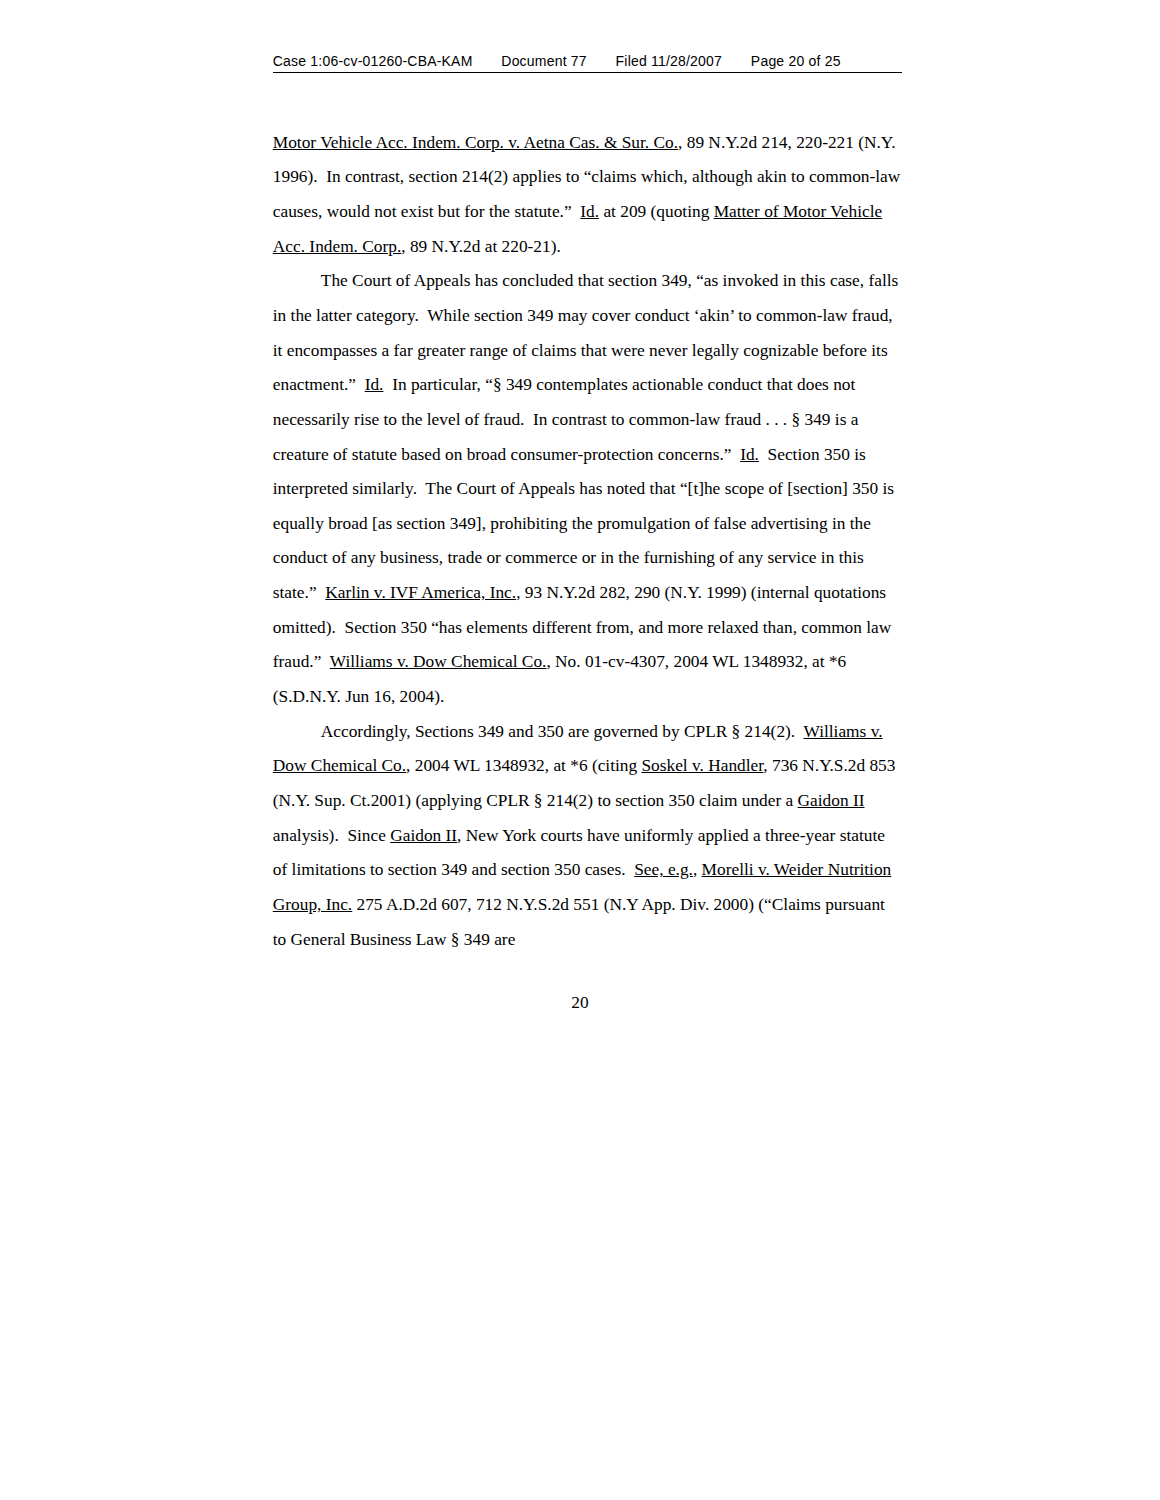Case 1:06-cv-01260-CBA-KAM Document 77 Filed 11/28/2007 Page 20 of 25
Motor Vehicle Acc. Indem. Corp. v. Aetna Cas. & Sur. Co., 89 N.Y.2d 214, 220-221 (N.Y. 1996). In contrast, section 214(2) applies to “claims which, although akin to common-law causes, would not exist but for the statute.” Id. at 209 (quoting Matter of Motor Vehicle Acc. Indem. Corp., 89 N.Y.2d at 220-21).
The Court of Appeals has concluded that section 349, “as invoked in this case, falls in the latter category. While section 349 may cover conduct ‘akin’ to common-law fraud, it encompasses a far greater range of claims that were never legally cognizable before its enactment.” Id. In particular, “§ 349 contemplates actionable conduct that does not necessarily rise to the level of fraud. In contrast to common-law fraud . . . § 349 is a creature of statute based on broad consumer-protection concerns.” Id. Section 350 is interpreted similarly. The Court of Appeals has noted that “[t]he scope of [section] 350 is equally broad [as section 349], prohibiting the promulgation of false advertising in the conduct of any business, trade or commerce or in the furnishing of any service in this state.” Karlin v. IVF America, Inc., 93 N.Y.2d 282, 290 (N.Y. 1999) (internal quotations omitted). Section 350 “has elements different from, and more relaxed than, common law fraud.” Williams v. Dow Chemical Co., No. 01-cv-4307, 2004 WL 1348932, at *6 (S.D.N.Y. Jun 16, 2004).
Accordingly, Sections 349 and 350 are governed by CPLR § 214(2). Williams v. Dow Chemical Co., 2004 WL 1348932, at *6 (citing Soskel v. Handler, 736 N.Y.S.2d 853 (N.Y. Sup. Ct.2001) (applying CPLR § 214(2) to section 350 claim under a Gaidon II analysis). Since Gaidon II, New York courts have uniformly applied a three-year statute of limitations to section 349 and section 350 cases. See, e.g., Morelli v. Weider Nutrition Group, Inc. 275 A.D.2d 607, 712 N.Y.S.2d 551 (N.Y App. Div. 2000) (“Claims pursuant to General Business Law § 349 are
20